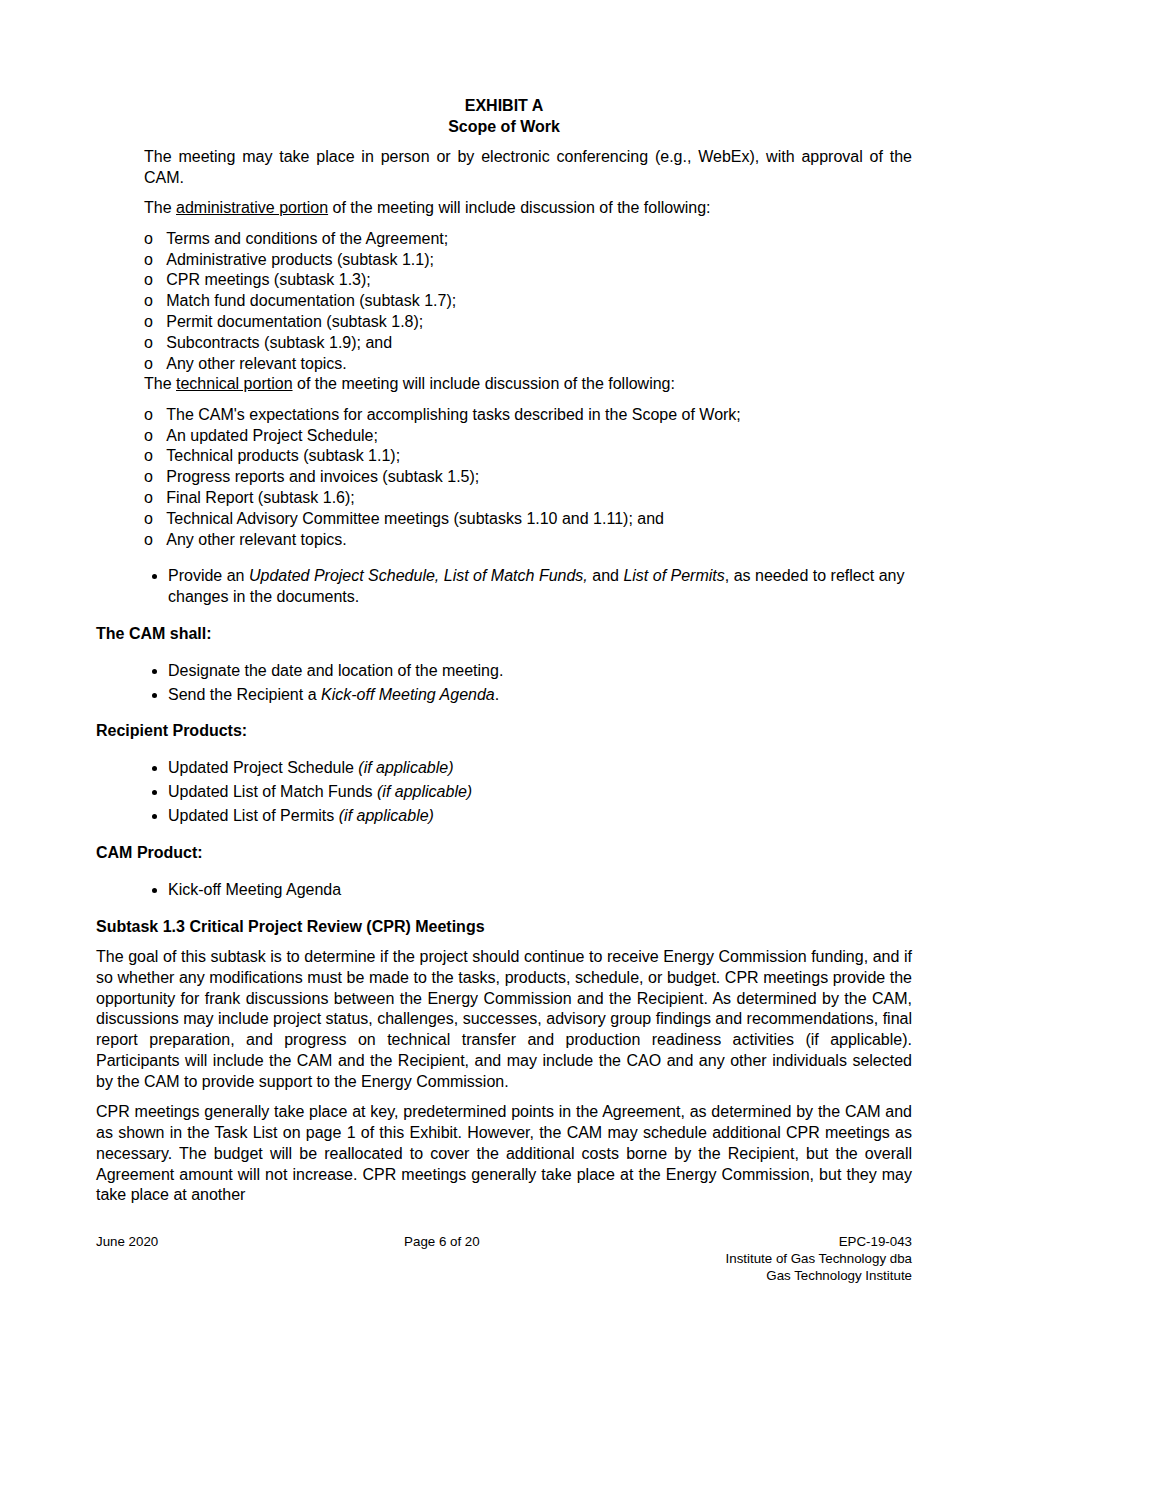EXHIBIT A
Scope of Work
The meeting may take place in person or by electronic conferencing (e.g., WebEx), with approval of the CAM.
The administrative portion of the meeting will include discussion of the following:
Terms and conditions of the Agreement;
Administrative products (subtask 1.1);
CPR meetings (subtask 1.3);
Match fund documentation (subtask 1.7);
Permit documentation (subtask 1.8);
Subcontracts (subtask 1.9); and
Any other relevant topics.
The technical portion of the meeting will include discussion of the following:
The CAM's expectations for accomplishing tasks described in the Scope of Work;
An updated Project Schedule;
Technical products (subtask 1.1);
Progress reports and invoices (subtask 1.5);
Final Report (subtask 1.6);
Technical Advisory Committee meetings (subtasks 1.10 and 1.11); and
Any other relevant topics.
Provide an Updated Project Schedule, List of Match Funds, and List of Permits, as needed to reflect any changes in the documents.
The CAM shall:
Designate the date and location of the meeting.
Send the Recipient a Kick-off Meeting Agenda.
Recipient Products:
Updated Project Schedule (if applicable)
Updated List of Match Funds (if applicable)
Updated List of Permits (if applicable)
CAM Product:
Kick-off Meeting Agenda
Subtask 1.3 Critical Project Review (CPR) Meetings
The goal of this subtask is to determine if the project should continue to receive Energy Commission funding, and if so whether any modifications must be made to the tasks, products, schedule, or budget. CPR meetings provide the opportunity for frank discussions between the Energy Commission and the Recipient. As determined by the CAM, discussions may include project status, challenges, successes, advisory group findings and recommendations, final report preparation, and progress on technical transfer and production readiness activities (if applicable). Participants will include the CAM and the Recipient, and may include the CAO and any other individuals selected by the CAM to provide support to the Energy Commission.
CPR meetings generally take place at key, predetermined points in the Agreement, as determined by the CAM and as shown in the Task List on page 1 of this Exhibit. However, the CAM may schedule additional CPR meetings as necessary. The budget will be reallocated to cover the additional costs borne by the Recipient, but the overall Agreement amount will not increase. CPR meetings generally take place at the Energy Commission, but they may take place at another
June 2020
Page 6 of 20
EPC-19-043
Institute of Gas Technology dba
Gas Technology Institute